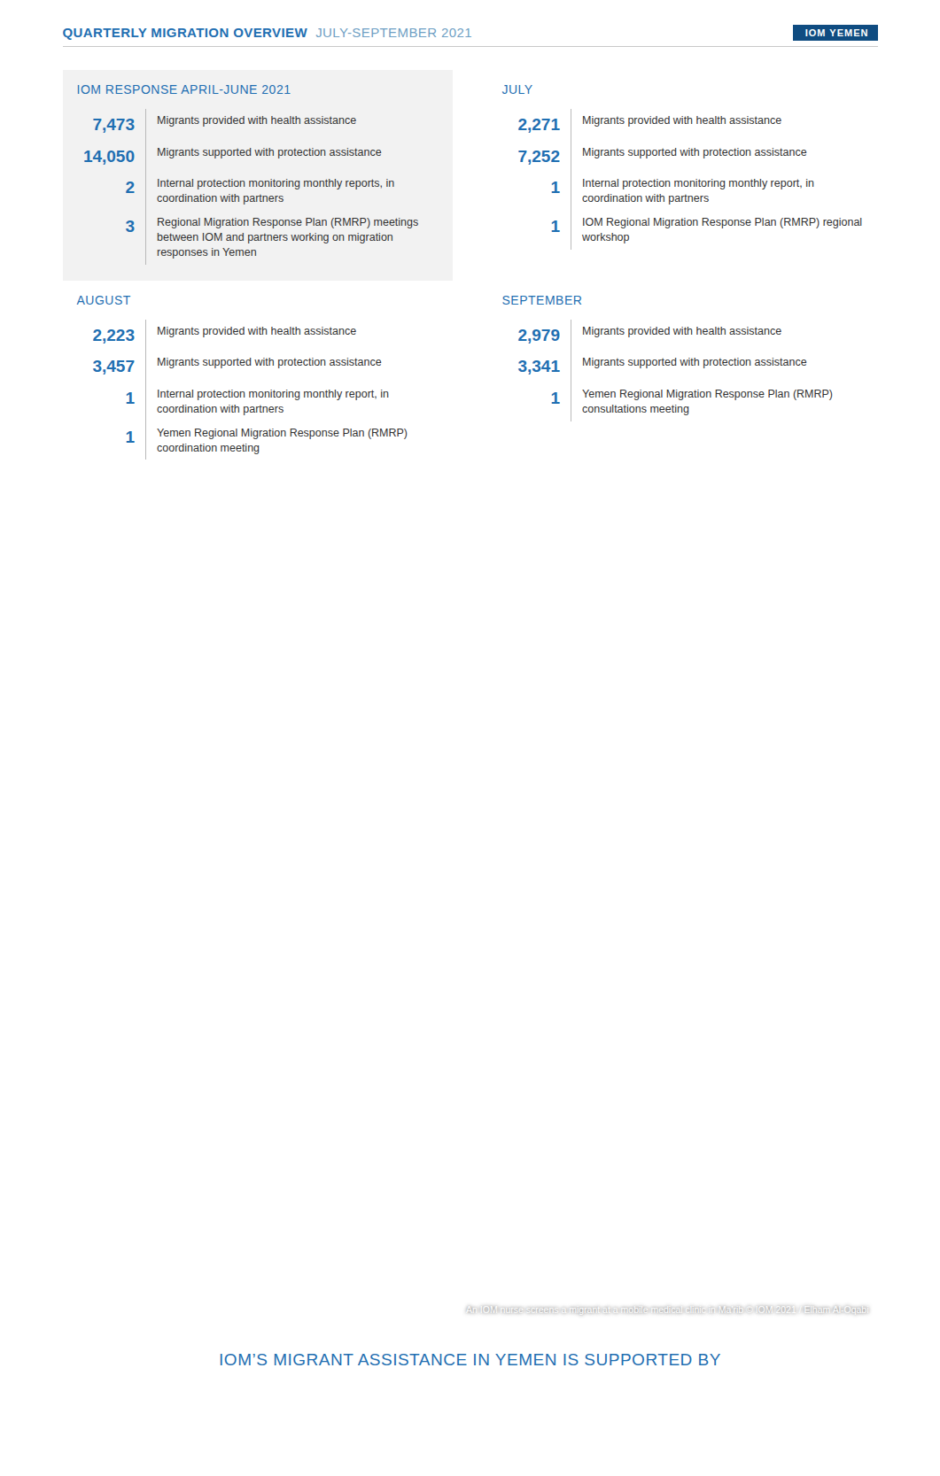QUARTERLY MIGRATION OVERVIEW JULY-SEPTEMBER 2021
IOM YEMEN
IOM Response April-June 2021
| 7,473 | Migrants provided with health assistance |
| 14,050 | Migrants supported with protection assistance |
| 2 | Internal protection monitoring monthly reports, in coordination with partners |
| 3 | Regional Migration Response Plan (RMRP) meetings between IOM and partners working on migration responses in Yemen |
July
| 2,271 | Migrants provided with health assistance |
| 7,252 | Migrants supported with protection assistance |
| 1 | Internal protection monitoring monthly report, in coordination with partners |
| 1 | IOM Regional Migration Response Plan (RMRP) regional workshop |
August
| 2,223 | Migrants provided with health assistance |
| 3,457 | Migrants supported with protection assistance |
| 1 | Internal protection monitoring monthly report, in coordination with partners |
| 1 | Yemen Regional Migration Response Plan (RMRP) coordination meeting |
September
| 2,979 | Migrants provided with health assistance |
| 3,341 | Migrants supported with protection assistance |
| 1 | Yemen Regional Migration Response Plan (RMRP) consultations meeting |
An IOM nurse screens a migrant at a mobile medical clinic in Ma'rib © IOM 2021 / Elham Al-Oqabi
IOM’S MIGRANT ASSISTANCE IN YEMEN IS SUPPORTED BY